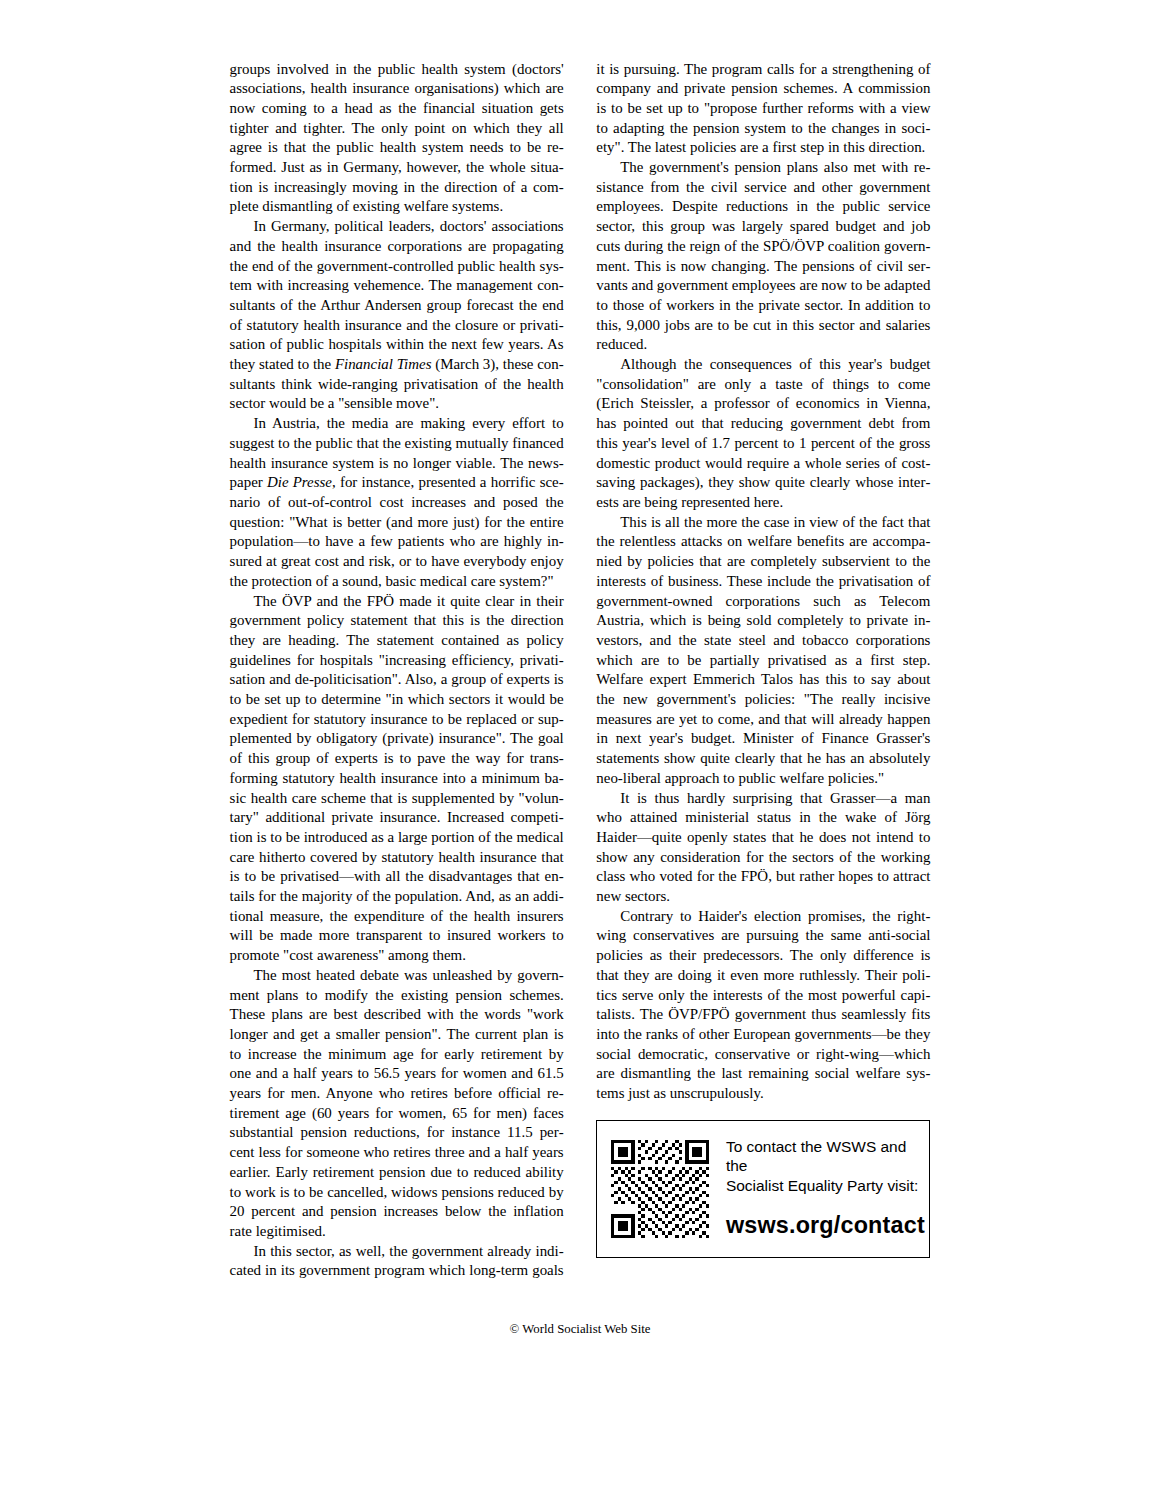groups involved in the public health system (doctors' associations, health insurance organisations) which are now coming to a head as the financial situation gets tighter and tighter. The only point on which they all agree is that the public health system needs to be reformed. Just as in Germany, however, the whole situation is increasingly moving in the direction of a complete dismantling of existing welfare systems.
In Germany, political leaders, doctors' associations and the health insurance corporations are propagating the end of the government-controlled public health system with increasing vehemence. The management consultants of the Arthur Andersen group forecast the end of statutory health insurance and the closure or privatisation of public hospitals within the next few years. As they stated to the Financial Times (March 3), these consultants think wide-ranging privatisation of the health sector would be a "sensible move".
In Austria, the media are making every effort to suggest to the public that the existing mutually financed health insurance system is no longer viable. The newspaper Die Presse, for instance, presented a horrific scenario of out-of-control cost increases and posed the question: "What is better (and more just) for the entire population—to have a few patients who are highly insured at great cost and risk, or to have everybody enjoy the protection of a sound, basic medical care system?"
The ÖVP and the FPÖ made it quite clear in their government policy statement that this is the direction they are heading. The statement contained as policy guidelines for hospitals "increasing efficiency, privatisation and de-politicisation". Also, a group of experts is to be set up to determine "in which sectors it would be expedient for statutory insurance to be replaced or supplemented by obligatory (private) insurance". The goal of this group of experts is to pave the way for transforming statutory health insurance into a minimum basic health care scheme that is supplemented by "voluntary" additional private insurance. Increased competition is to be introduced as a large portion of the medical care hitherto covered by statutory health insurance that is to be privatised—with all the disadvantages that entails for the majority of the population. And, as an additional measure, the expenditure of the health insurers will be made more transparent to insured workers to promote "cost awareness" among them.
The most heated debate was unleashed by government plans to modify the existing pension schemes. These plans are best described with the words "work longer and get a smaller pension". The current plan is to increase the minimum age for early retirement by one and a half years to 56.5 years for women and 61.5 years for men. Anyone who retires before official retirement age (60 years for women, 65 for men) faces substantial pension reductions, for instance 11.5 percent less for someone who retires three and a half years earlier. Early retirement pension due to reduced ability to work is to be cancelled, widows pensions reduced by 20 percent and pension increases below the inflation rate legitimised.
In this sector, as well, the government already indicated in its government program which long-term goals it is pursuing. The program calls for a strengthening of company and private pension schemes. A commission is to be set up to "propose further reforms with a view to adapting the pension system to the changes in society". The latest policies are a first step in this direction.
The government's pension plans also met with resistance from the civil service and other government employees. Despite reductions in the public service sector, this group was largely spared budget and job cuts during the reign of the SPÖ/ÖVP coalition government. This is now changing. The pensions of civil servants and government employees are now to be adapted to those of workers in the private sector. In addition to this, 9,000 jobs are to be cut in this sector and salaries reduced.
Although the consequences of this year's budget "consolidation" are only a taste of things to come (Erich Steissler, a professor of economics in Vienna, has pointed out that reducing government debt from this year's level of 1.7 percent to 1 percent of the gross domestic product would require a whole series of cost-saving packages), they show quite clearly whose interests are being represented here.
This is all the more the case in view of the fact that the relentless attacks on welfare benefits are accompanied by policies that are completely subservient to the interests of business. These include the privatisation of government-owned corporations such as Telecom Austria, which is being sold completely to private investors, and the state steel and tobacco corporations which are to be partially privatised as a first step. Welfare expert Emmerich Talos has this to say about the new government's policies: "The really incisive measures are yet to come, and that will already happen in next year's budget. Minister of Finance Grasser's statements show quite clearly that he has an absolutely neo-liberal approach to public welfare policies."
It is thus hardly surprising that Grasser—a man who attained ministerial status in the wake of Jörg Haider—quite openly states that he does not intend to show any consideration for the sectors of the working class who voted for the FPÖ, but rather hopes to attract new sectors.
Contrary to Haider's election promises, the right-wing conservatives are pursuing the same anti-social policies as their predecessors. The only difference is that they are doing it even more ruthlessly. Their politics serve only the interests of the most powerful capitalists. The ÖVP/FPÖ government thus seamlessly fits into the ranks of other European governments—be they social democratic, conservative or right-wing—which are dismantling the last remaining social welfare systems just as unscrupulously.
To contact the WSWS and the
Socialist Equality Party visit: wsws.org/contact
© World Socialist Web Site